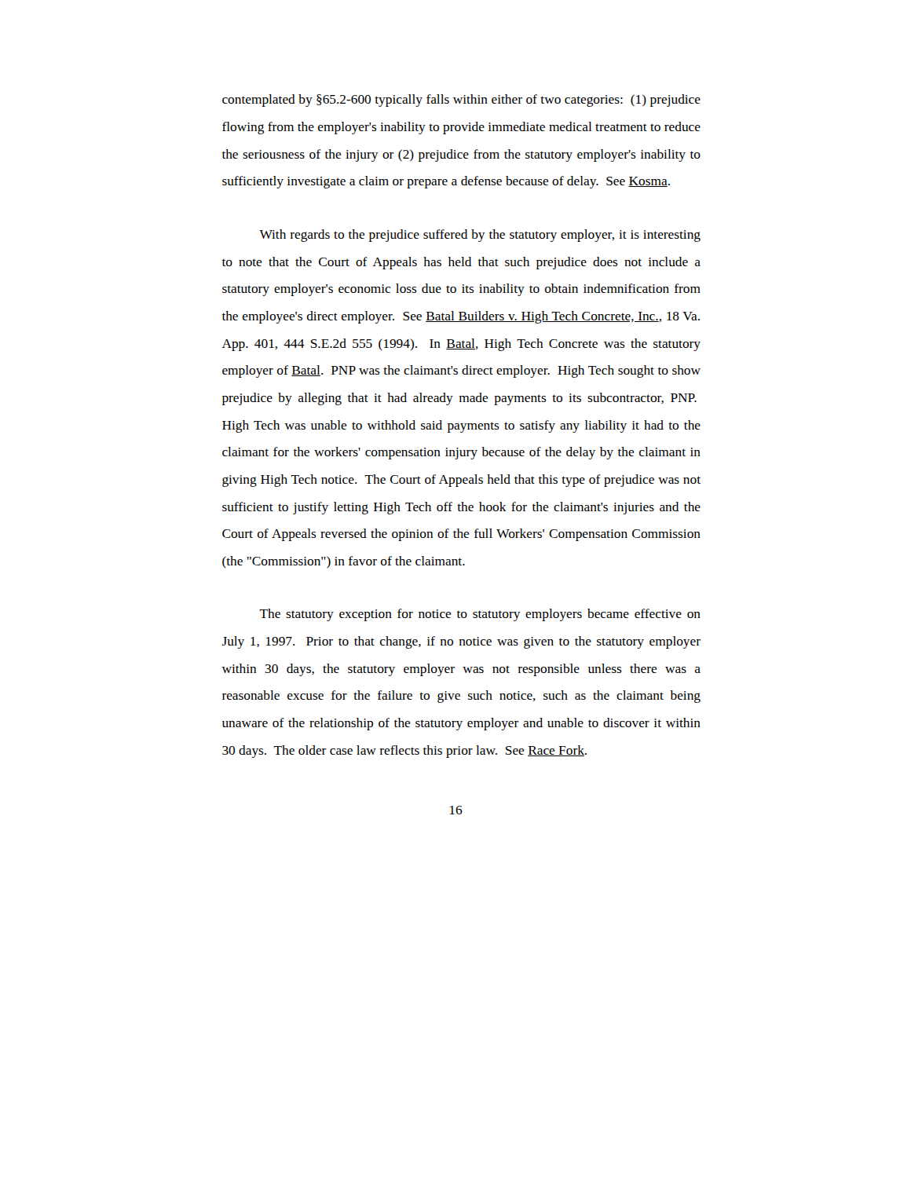contemplated by §65.2-600 typically falls within either of two categories: (1) prejudice flowing from the employer's inability to provide immediate medical treatment to reduce the seriousness of the injury or (2) prejudice from the statutory employer's inability to sufficiently investigate a claim or prepare a defense because of delay. See Kosma.
With regards to the prejudice suffered by the statutory employer, it is interesting to note that the Court of Appeals has held that such prejudice does not include a statutory employer's economic loss due to its inability to obtain indemnification from the employee's direct employer. See Batal Builders v. High Tech Concrete, Inc., 18 Va. App. 401, 444 S.E.2d 555 (1994). In Batal, High Tech Concrete was the statutory employer of Batal. PNP was the claimant's direct employer. High Tech sought to show prejudice by alleging that it had already made payments to its subcontractor, PNP. High Tech was unable to withhold said payments to satisfy any liability it had to the claimant for the workers' compensation injury because of the delay by the claimant in giving High Tech notice. The Court of Appeals held that this type of prejudice was not sufficient to justify letting High Tech off the hook for the claimant's injuries and the Court of Appeals reversed the opinion of the full Workers' Compensation Commission (the "Commission") in favor of the claimant.
The statutory exception for notice to statutory employers became effective on July 1, 1997. Prior to that change, if no notice was given to the statutory employer within 30 days, the statutory employer was not responsible unless there was a reasonable excuse for the failure to give such notice, such as the claimant being unaware of the relationship of the statutory employer and unable to discover it within 30 days. The older case law reflects this prior law. See Race Fork.
16